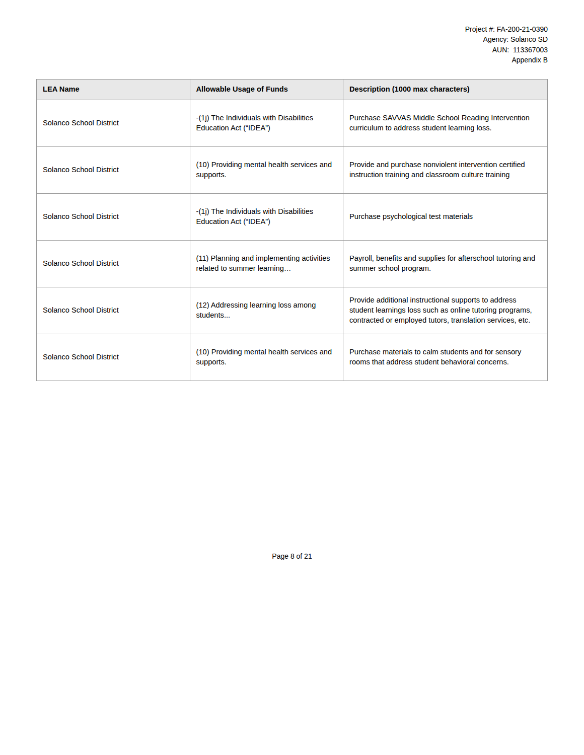Project #: FA-200-21-0390
Agency: Solanco SD
AUN: 113367003
Appendix B
| LEA Name | Allowable Usage of Funds | Description (1000 max characters) |
| --- | --- | --- |
| Solanco School District | -(1j) The Individuals with Disabilities Education Act (“IDEA”) | Purchase SAVVAS Middle School Reading Intervention curriculum to address student learning loss. |
| Solanco School District | (10) Providing mental health services and supports. | Provide and purchase nonviolent intervention certified instruction training and classroom culture training |
| Solanco School District | -(1j) The Individuals with Disabilities Education Act (“IDEA”) | Purchase psychological test materials |
| Solanco School District | (11) Planning and implementing activities related to summer learning… | Payroll, benefits and supplies for afterschool tutoring and summer school program. |
| Solanco School District | (12) Addressing learning loss among students... | Provide additional instructional supports to address student learnings loss such as online tutoring programs, contracted or employed tutors, translation services, etc. |
| Solanco School District | (10) Providing mental health services and supports. | Purchase materials to calm students and for sensory rooms that address student behavioral concerns. |
Page 8 of 21